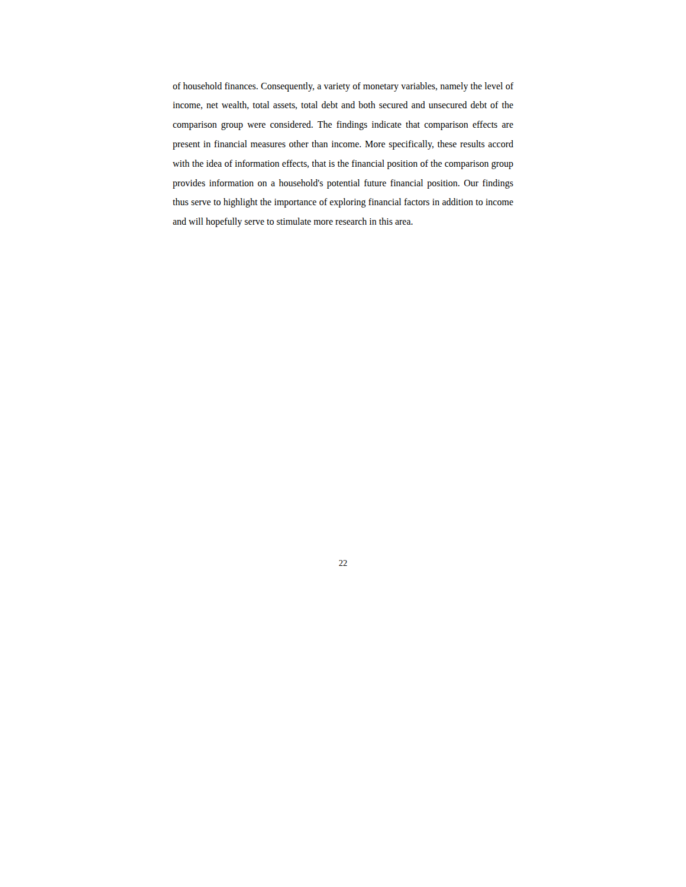of household finances. Consequently, a variety of monetary variables, namely the level of income, net wealth, total assets, total debt and both secured and unsecured debt of the comparison group were considered. The findings indicate that comparison effects are present in financial measures other than income. More specifically, these results accord with the idea of information effects, that is the financial position of the comparison group provides information on a household's potential future financial position. Our findings thus serve to highlight the importance of exploring financial factors in addition to income and will hopefully serve to stimulate more research in this area.
22